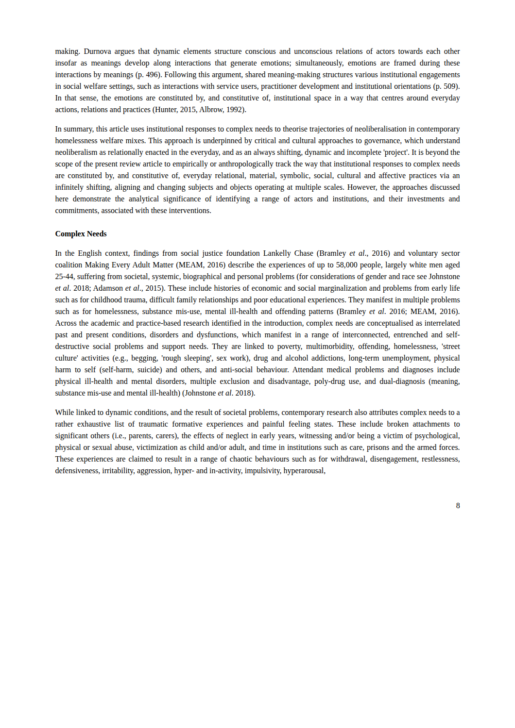making. Durnova argues that dynamic elements structure conscious and unconscious relations of actors towards each other insofar as meanings develop along interactions that generate emotions; simultaneously, emotions are framed during these interactions by meanings (p. 496). Following this argument, shared meaning-making structures various institutional engagements in social welfare settings, such as interactions with service users, practitioner development and institutional orientations (p. 509). In that sense, the emotions are constituted by, and constitutive of, institutional space in a way that centres around everyday actions, relations and practices (Hunter, 2015, Albrow, 1992).
In summary, this article uses institutional responses to complex needs to theorise trajectories of neoliberalisation in contemporary homelessness welfare mixes. This approach is underpinned by critical and cultural approaches to governance, which understand neoliberalism as relationally enacted in the everyday, and as an always shifting, dynamic and incomplete 'project'. It is beyond the scope of the present review article to empirically or anthropologically track the way that institutional responses to complex needs are constituted by, and constitutive of, everyday relational, material, symbolic, social, cultural and affective practices via an infinitely shifting, aligning and changing subjects and objects operating at multiple scales. However, the approaches discussed here demonstrate the analytical significance of identifying a range of actors and institutions, and their investments and commitments, associated with these interventions.
Complex Needs
In the English context, findings from social justice foundation Lankelly Chase (Bramley et al., 2016) and voluntary sector coalition Making Every Adult Matter (MEAM, 2016) describe the experiences of up to 58,000 people, largely white men aged 25-44, suffering from societal, systemic, biographical and personal problems (for considerations of gender and race see Johnstone et al. 2018; Adamson et al., 2015). These include histories of economic and social marginalization and problems from early life such as for childhood trauma, difficult family relationships and poor educational experiences. They manifest in multiple problems such as for homelessness, substance mis-use, mental ill-health and offending patterns (Bramley et al. 2016; MEAM, 2016). Across the academic and practice-based research identified in the introduction, complex needs are conceptualised as interrelated past and present conditions, disorders and dysfunctions, which manifest in a range of interconnected, entrenched and self-destructive social problems and support needs. They are linked to poverty, multimorbidity, offending, homelessness, 'street culture' activities (e.g., begging, 'rough sleeping', sex work), drug and alcohol addictions, long-term unemployment, physical harm to self (self-harm, suicide) and others, and anti-social behaviour. Attendant medical problems and diagnoses include physical ill-health and mental disorders, multiple exclusion and disadvantage, poly-drug use, and dual-diagnosis (meaning, substance mis-use and mental ill-health) (Johnstone et al. 2018).
While linked to dynamic conditions, and the result of societal problems, contemporary research also attributes complex needs to a rather exhaustive list of traumatic formative experiences and painful feeling states. These include broken attachments to significant others (i.e., parents, carers), the effects of neglect in early years, witnessing and/or being a victim of psychological, physical or sexual abuse, victimization as child and/or adult, and time in institutions such as care, prisons and the armed forces. These experiences are claimed to result in a range of chaotic behaviours such as for withdrawal, disengagement, restlessness, defensiveness, irritability, aggression, hyper- and in-activity, impulsivity, hyperarousal,
8